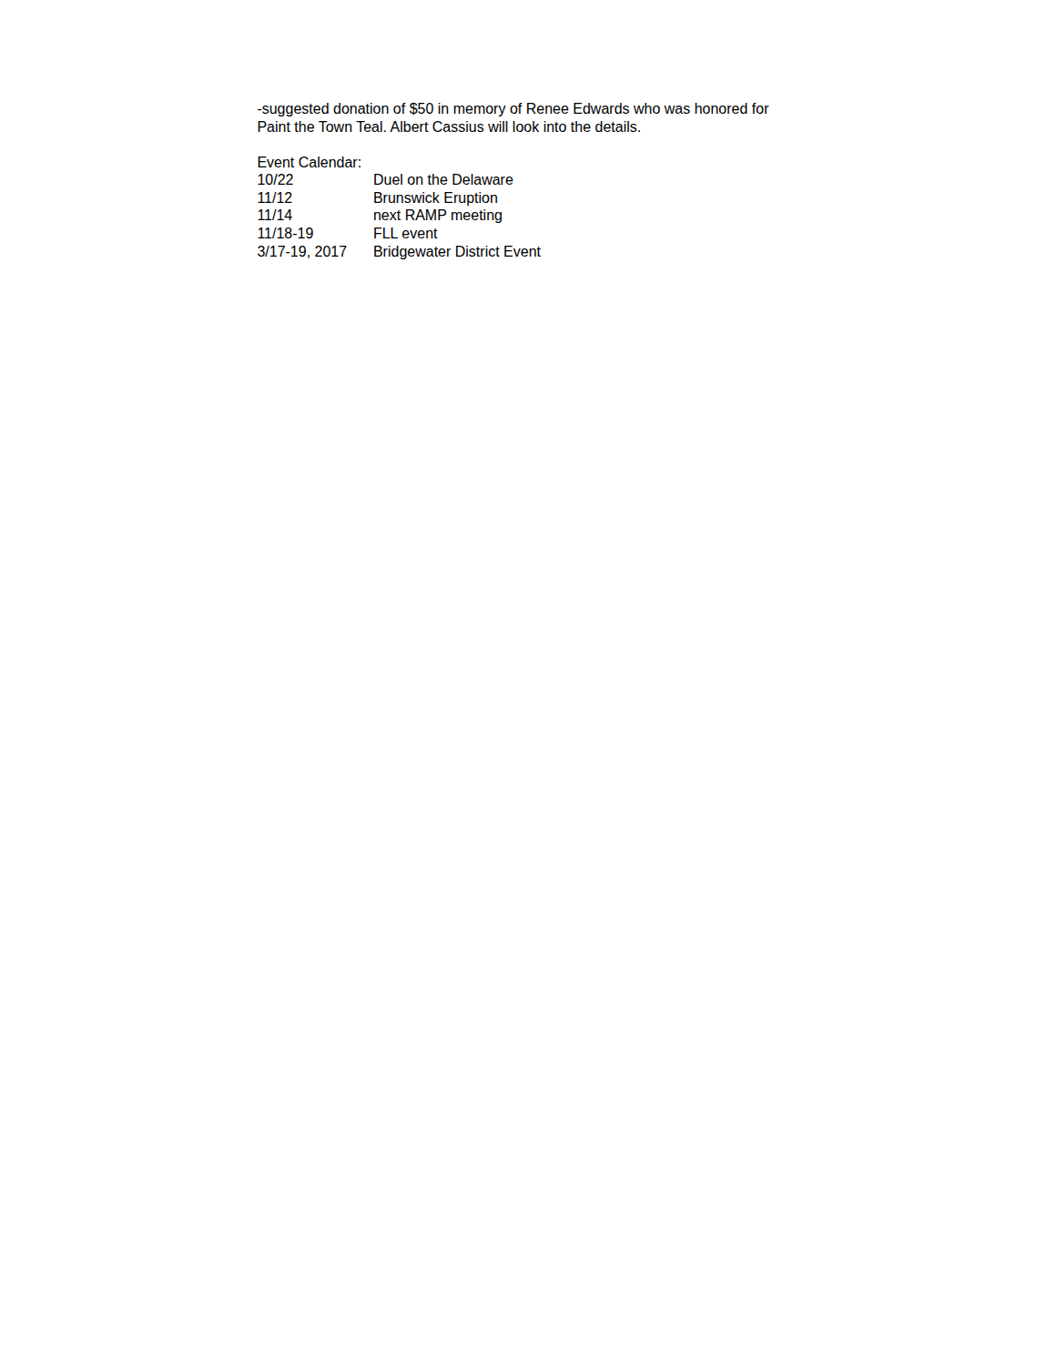-suggested donation of $50 in memory of Renee Edwards who was honored for Paint the Town Teal. Albert Cassius will look into the details.
Event Calendar:
| 10/22 | Duel on the Delaware |
| 11/12 | Brunswick Eruption |
| 11/14 | next RAMP meeting |
| 11/18-19 | FLL event |
| 3/17-19, 2017 | Bridgewater District Event |